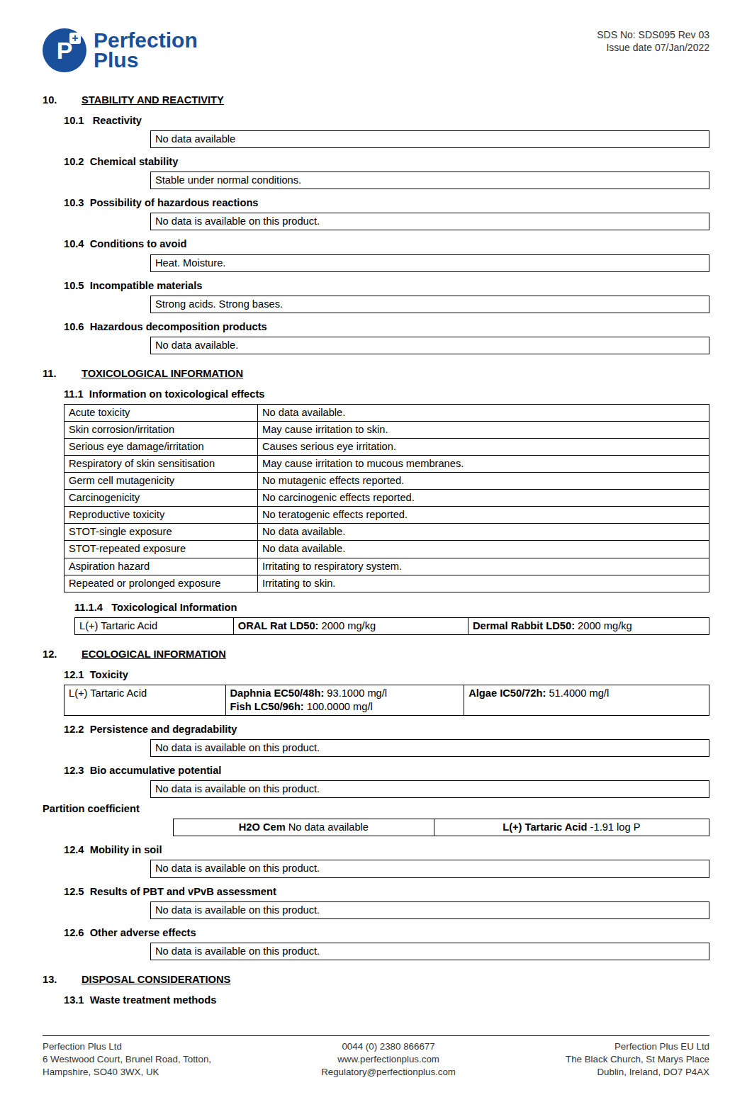P+
PerfectionPlus
SDS No: SDS095 Rev 03
Issue date 07/Jan/2022
10. STABILITY AND REACTIVITY
10.1 Reactivity
| | No data available |
10.2 Chemical stability
| | Stable under normal conditions. |
10.3 Possibility of hazardous reactions
| | No data is available on this product. |
10.4 Conditions to avoid
| | Heat. Moisture. |
10.5 Incompatible materials
| | Strong acids. Strong bases. |
10.6 Hazardous decomposition products
| | No data available. |
11. TOXICOLOGICAL INFORMATION
11.1 Information on toxicological effects
| Acute toxicity | No data available. |
| Skin corrosion/irritation | May cause irritation to skin. |
| Serious eye damage/irritation | Causes serious eye irritation. |
| Respiratory of skin sensitisation | May cause irritation to mucous membranes. |
| Germ cell mutagenicity | No mutagenic effects reported. |
| Carcinogenicity | No carcinogenic effects reported. |
| Reproductive toxicity | No teratogenic effects reported. |
| STOT-single exposure | No data available. |
| STOT-repeated exposure | No data available. |
| Aspiration hazard | Irritating to respiratory system. |
| Repeated or prolonged exposure | Irritating to skin. |
11.1.4 Toxicological Information
| L(+) Tartaric Acid | ORAL Rat LD50: 2000 mg/kg | Dermal Rabbit LD50: 2000 mg/kg |
12. ECOLOGICAL INFORMATION
12.1 Toxicity
| L(+) Tartaric Acid | Daphnia EC50/48h: 93.1000 mg/l Fish LC50/96h: 100.0000 mg/l | Algae IC50/72h: 51.4000 mg/l |
12.2 Persistence and degradability
| | No data is available on this product. |
12.3 Bio accumulative potential
| | No data is available on this product. |
Partition coefficient
| | | H2O Cem No data available | L(+) Tartaric Acid -1.91 log P |
12.4 Mobility in soil
| | No data is available on this product. |
12.5 Results of PBT and vPvB assessment
| | No data is available on this product. |
12.6 Other adverse effects
| | No data is available on this product. |
13. DISPOSAL CONSIDERATIONS
13.1 Waste treatment methods
Perfection Plus Ltd
6 Westwood Court, Brunel Road, Totton,
Hampshire, SO40 3WX, UK
0044 (0) 2380 866677
www.perfectionplus.com
Regulatory@perfectionplus.com
Perfection Plus EU Ltd
The Black Church, St Marys Place
Dublin, Ireland, DO7 P4AX